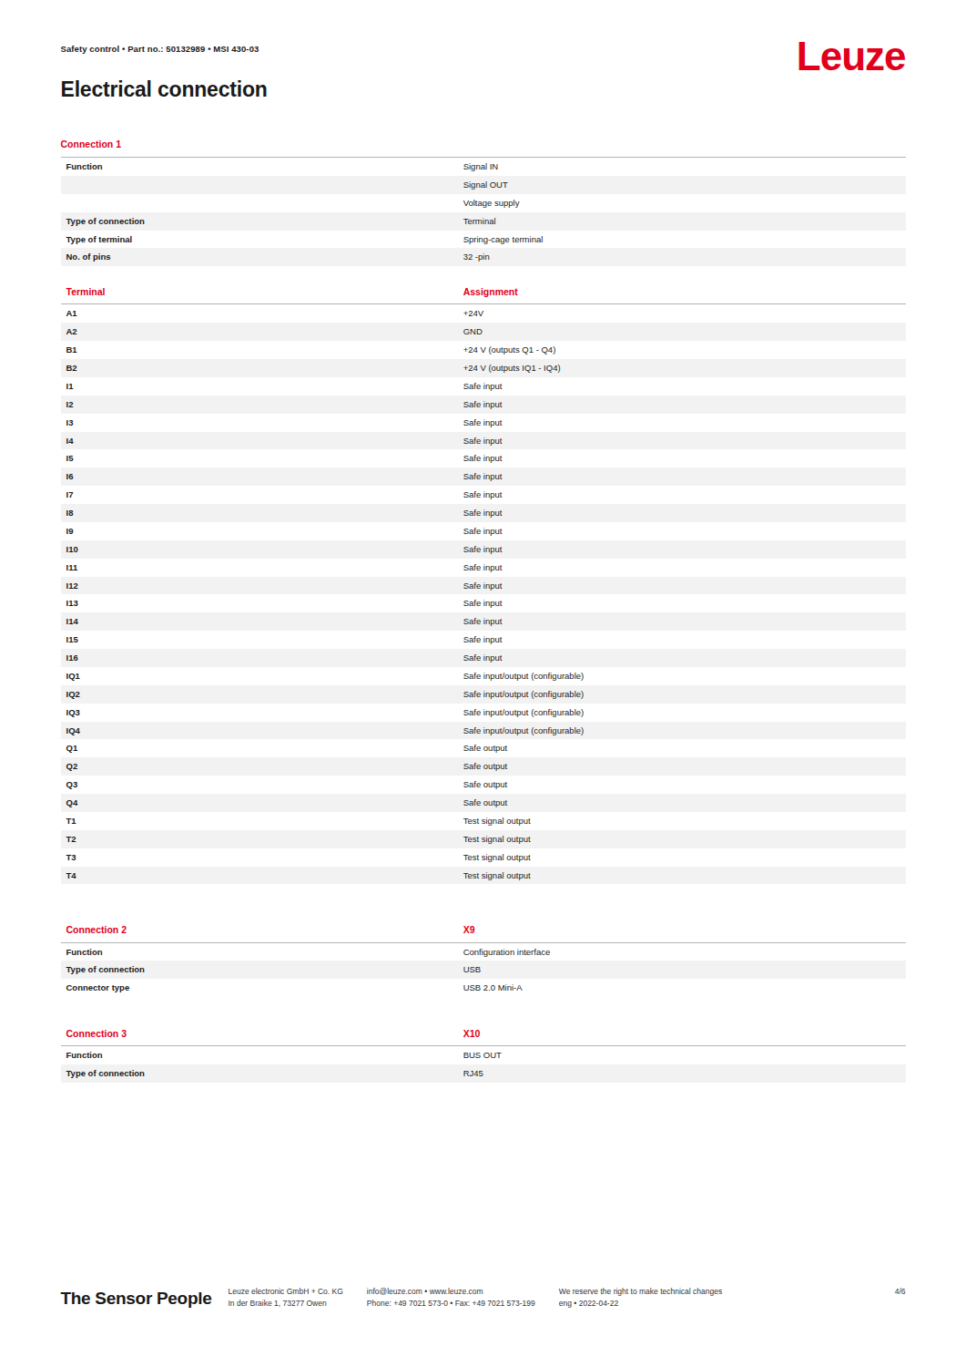Safety control • Part no.: 50132989 • MSI 430-03
Electrical connection
Leuze
Connection 1
| Function | Signal IN |
| | Signal OUT |
| | Voltage supply |
| Type of connection | Terminal |
| Type of terminal | Spring-cage terminal |
| No. of pins | 32 -pin |
| Terminal | Assignment |
| A1 | +24V |
| A2 | GND |
| B1 | +24 V (outputs Q1 - Q4) |
| B2 | +24 V (outputs IQ1 - IQ4) |
| I1 | Safe input |
| I2 | Safe input |
| I3 | Safe input |
| I4 | Safe input |
| I5 | Safe input |
| I6 | Safe input |
| I7 | Safe input |
| I8 | Safe input |
| I9 | Safe input |
| I10 | Safe input |
| I11 | Safe input |
| I12 | Safe input |
| I13 | Safe input |
| I14 | Safe input |
| I15 | Safe input |
| I16 | Safe input |
| IQ1 | Safe input/output (configurable) |
| IQ2 | Safe input/output (configurable) |
| IQ3 | Safe input/output (configurable) |
| IQ4 | Safe input/output (configurable) |
| Q1 | Safe output |
| Q2 | Safe output |
| Q3 | Safe output |
| Q4 | Safe output |
| T1 | Test signal output |
| T2 | Test signal output |
| T3 | Test signal output |
| T4 | Test signal output |
| Connection 2 | X9 |
| Function | Configuration interface |
| Type of connection | USB |
| Connector type | USB 2.0 Mini-A |
| Connection 3 | X10 |
| Function | BUS OUT |
| Type of connection | RJ45 |
The Sensor People
Leuze electronic GmbH + Co. KG
In der Braike 1, 73277 Owen
info@leuze.com • www.leuze.com
Phone: +49 7021 573-0 • Fax: +49 7021 573-199
We reserve the right to make technical changes
eng • 2022-04-22
4/6